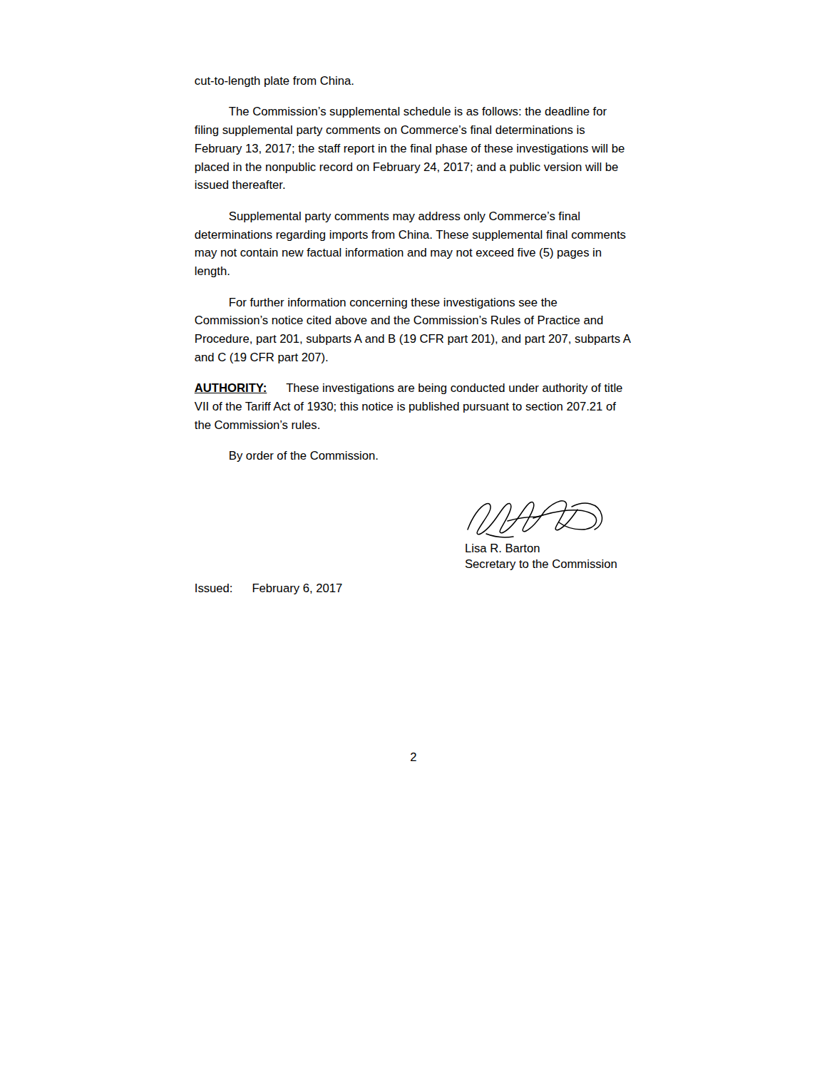cut-to-length plate from China.
The Commission’s supplemental schedule is as follows: the deadline for filing supplemental party comments on Commerce’s final determinations is February 13, 2017; the staff report in the final phase of these investigations will be placed in the nonpublic record on February 24, 2017; and a public version will be issued thereafter.
Supplemental party comments may address only Commerce’s final determinations regarding imports from China. These supplemental final comments may not contain new factual information and may not exceed five (5) pages in length.
For further information concerning these investigations see the Commission’s notice cited above and the Commission’s Rules of Practice and Procedure, part 201, subparts A and B (19 CFR part 201), and part 207, subparts A and C (19 CFR part 207).
AUTHORITY: These investigations are being conducted under authority of title VII of the Tariff Act of 1930; this notice is published pursuant to section 207.21 of the Commission’s rules.
By order of the Commission.
Lisa R. Barton
Secretary to the Commission
Issued: February 6, 2017
2